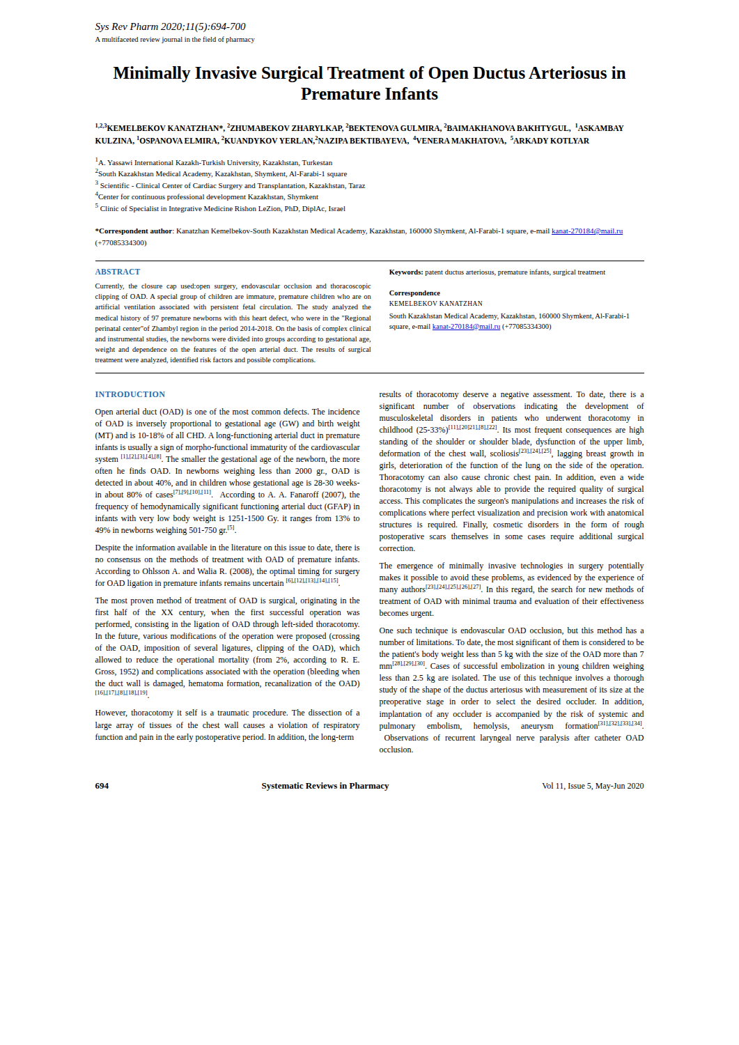Sys Rev Pharm 2020;11(5):694-700
A multifaceted review journal in the field of pharmacy
Minimally Invasive Surgical Treatment of Open Ductus Arteriosus in Premature Infants
1,2,3KEMELBEKOV KANATZHAN*, 2ZHUMABEKOV ZHARYLKAP, 2BEKTENOVA GULMIRA, 2BAIMAKHANOVA BAKHTYGUL, 1ASKAMBAY KULZINA, 1OSPANOVA ELMIRA, 2KUANDYKOV YERLAN,2NAZIPA BEKTIBAYEVA, 4VENERA MAKHATOVA, 5ARKADY KOTLYAR
1A. Yassawi International Kazakh-Turkish University, Kazakhstan, Turkestan
2South Kazakhstan Medical Academy, Kazakhstan, Shymkent, Al-Farabi-1 square
3 Scientific - Clinical Center of Cardiac Surgery and Transplantation, Kazakhstan, Taraz
4Center for continuous professional development Kazakhstan, Shymkent
5 Clinic of Specialist in Integrative Medicine Rishon LeZion, PhD, DiplAc, Israel
*Correspondent author: Kanatzhan Kemelbekov-South Kazakhstan Medical Academy, Kazakhstan, 160000 Shymkent, Al-Farabi-1 square, e-mail kanat-270184@mail.ru (+77085334300)
ABSTRACT
Currently, the closure cap used:open surgery, endovascular occlusion and thoracoscopic clipping of OAD. A special group of children are immature, premature children who are on artificial ventilation associated with persistent fetal circulation. The study analyzed the medical history of 97 premature newborns with this heart defect, who were in the "Regional perinatal center"of Zhambyl region in the period 2014-2018. On the basis of complex clinical and instrumental studies, the newborns were divided into groups according to gestational age, weight and dependence on the features of the open arterial duct. The results of surgical treatment were analyzed, identified risk factors and possible complications.
Keywords: patent ductus arteriosus, premature infants, surgical treatment
Correspondence
KEMELBEKOV KANATZHAN
South Kazakhstan Medical Academy, Kazakhstan, 160000 Shymkent, Al-Farabi-1 square, e-mail kanat-270184@mail.ru (+77085334300)
INTRODUCTION
Open arterial duct (OAD) is one of the most common defects. The incidence of OAD is inversely proportional to gestational age (GW) and birth weight (MT) and is 10-18% of all CHD. A long-functioning arterial duct in premature infants is usually a sign of morpho-functional immaturity of the cardiovascular system [1],[2],[3],[4],[8]. The smaller the gestational age of the newborn, the more often he finds OAD. In newborns weighing less than 2000 gr., OAD is detected in about 40%, and in children whose gestational age is 28-30 weeks-in about 80% of cases[7],[9],[10],[11]. According to A. A. Fanaroff (2007), the frequency of hemodynamically significant functioning arterial duct (GFAP) in infants with very low body weight is 1251-1500 Gy. it ranges from 13% to 49% in newborns weighing 501-750 gr.[5].
Despite the information available in the literature on this issue to date, there is no consensus on the methods of treatment with OAD of premature infants. According to Ohlsson A. and Walia R. (2008), the optimal timing for surgery for OAD ligation in premature infants remains uncertain [6],[12],[13],[14],[15].
The most proven method of treatment of OAD is surgical, originating in the first half of the XX century, when the first successful operation was performed, consisting in the ligation of OAD through left-sided thoracotomy. In the future, various modifications of the operation were proposed (crossing of the OAD, imposition of several ligatures, clipping of the OAD), which allowed to reduce the operational mortality (from 2%, according to R. E. Gross, 1952) and complications associated with the operation (bleeding when the duct wall is damaged, hematoma formation, recanalization of the OAD) [16],[17],[8],[18],[19].
However, thoracotomy it self is a traumatic procedure. The dissection of a large array of tissues of the chest wall causes a violation of respiratory function and pain in the early postoperative period. In addition, the long-term
results of thoracotomy deserve a negative assessment. To date, there is a significant number of observations indicating the development of musculoskeletal disorders in patients who underwent thoracotomy in childhood (25-33%)[11],[20]21],[8],[22]. Its most frequent consequences are high standing of the shoulder or shoulder blade, dysfunction of the upper limb, deformation of the chest wall, scoliosis[23],[24],[25], lagging breast growth in girls, deterioration of the function of the lung on the side of the operation. Thoracotomy can also cause chronic chest pain. In addition, even a wide thoracotomy is not always able to provide the required quality of surgical access. This complicates the surgeon's manipulations and increases the risk of complications where perfect visualization and precision work with anatomical structures is required. Finally, cosmetic disorders in the form of rough postoperative scars themselves in some cases require additional surgical correction.
The emergence of minimally invasive technologies in surgery potentially makes it possible to avoid these problems, as evidenced by the experience of many authors[23],[24],[25],[26],[27]. In this regard, the search for new methods of treatment of OAD with minimal trauma and evaluation of their effectiveness becomes urgent.
One such technique is endovascular OAD occlusion, but this method has a number of limitations. To date, the most significant of them is considered to be the patient's body weight less than 5 kg with the size of the OAD more than 7 mm[28],[29],[30]. Cases of successful embolization in young children weighing less than 2.5 kg are isolated. The use of this technique involves a thorough study of the shape of the ductus arteriosus with measurement of its size at the preoperative stage in order to select the desired occluder. In addition, implantation of any occluder is accompanied by the risk of systemic and pulmonary embolism, hemolysis, aneurysm formation[31],[32],[33],[34]. Observations of recurrent laryngeal nerve paralysis after catheter OAD occlusion.
694 Systematic Reviews in Pharmacy Vol 11, Issue 5, May-Jun 2020